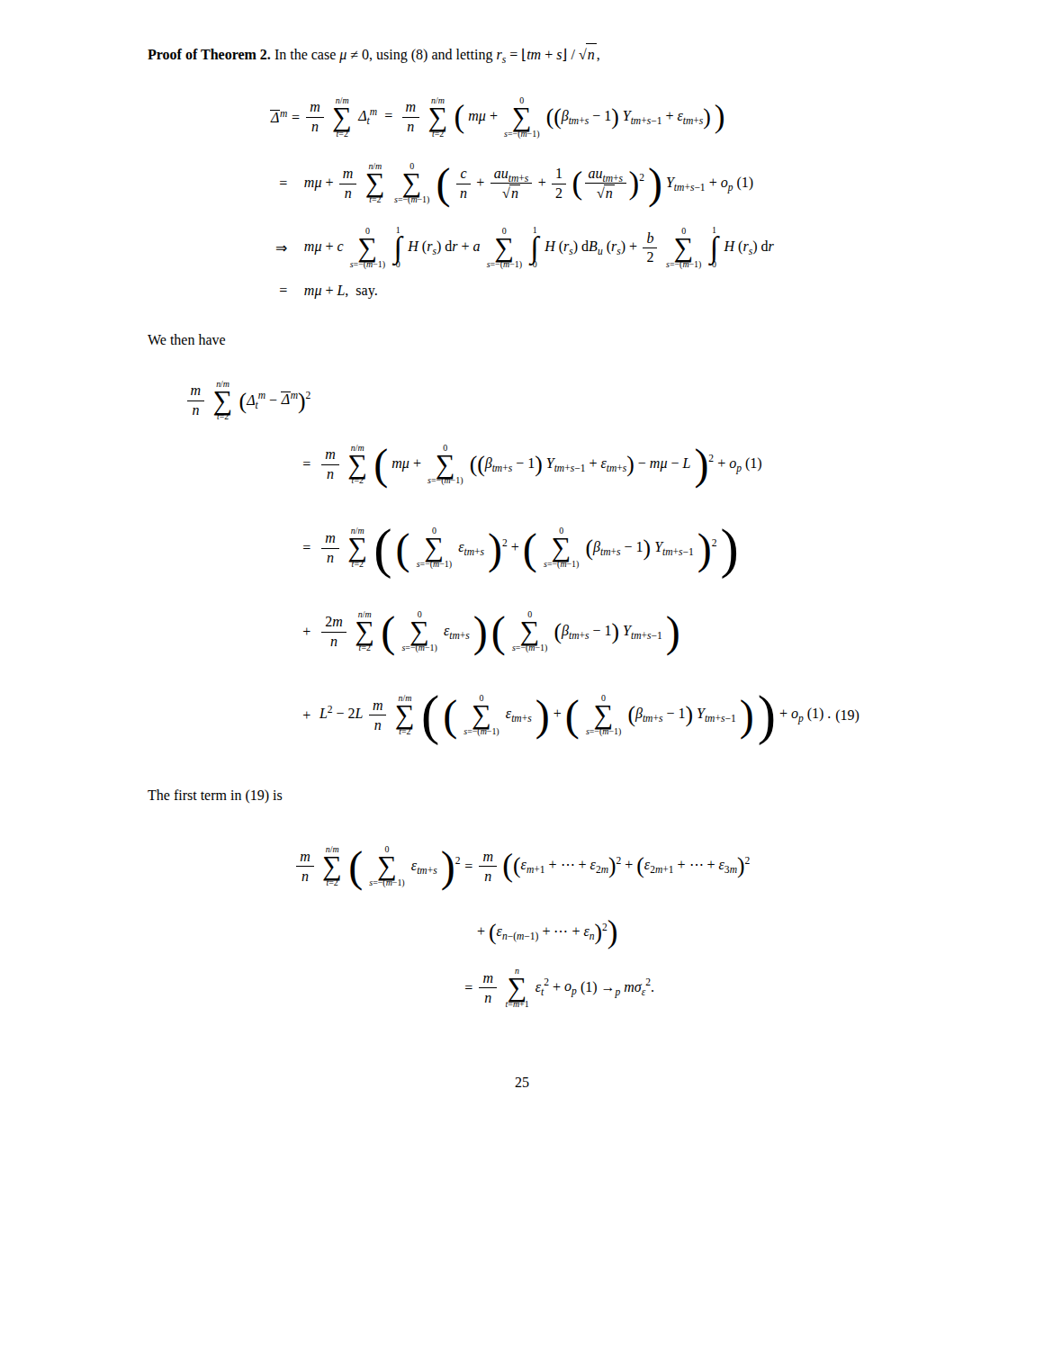Proof of Theorem 2. In the case μ ≠ 0, using (8) and letting rs = ⌊tm + s⌋ / √n,
| Δ m | = | m n n / m ∑ t =2 Δ t m = m n n / m ∑ t =2 ( m μ + 0 ∑ s =−( m −1) ( ( β tm + s − 1 ) Y tm + s −1 + ε tm + s ) ) |
| = | | m μ + m n n / m ∑ t =2 0 ∑ s =−( m −1) ( c n + au tm + s √ n + 1 2 ( au tm + s √ n ) 2 ) Y tm + s −1 + o p (1) |
| ⇒ | | m μ + c 0 ∑ s =−( m −1) 1 ∫ 0 H ( r s ) d r + a 0 ∑ s =−( m −1) 1 ∫ 0 H ( r s ) d B u ( r s ) + b 2 0 ∑ s =−( m −1) 1 ∫ 0 H ( r s ) d r |
| = | | m μ + L , say. |
We then have
| m n n / m ∑ t =2 ( Δ t m − Δ m ) 2 | | |
| = | | m n n / m ∑ t =2 ( m μ + 0 ∑ s =−( m −1) ( ( β tm + s − 1 ) Y tm + s −1 + ε tm + s ) − m μ − L ) 2 + o p (1) |
| = | | m n n / m ∑ t =2 ( ( 0 ∑ s =−( m −1) ε tm + s ) 2 + ( 0 ∑ s =−( m −1) ( β tm + s − 1 ) Y tm + s −1 ) 2 ) |
| + | | 2 m n n / m ∑ t =2 ( 0 ∑ s =−( m −1) ε tm + s ) ( 0 ∑ s =−( m −1) ( β tm + s − 1 ) Y tm + s −1 ) |
| + | | L 2 − 2 L m n n / m ∑ t =2 ( ( 0 ∑ s =−( m −1) ε tm + s ) + ( 0 ∑ s =−( m −1) ( β tm + s − 1 ) Y tm + s −1 ) ) + o p (1) . | (19) |
The first term in (19) is
| m n n / m ∑ t =2 ( 0 ∑ s =−( m −1) ε tm + s ) 2 | = | m n ( ( ε m +1 + ⋯ + ε 2 m ) 2 + ( ε 2 m +1 + ⋯ + ε 3 m ) 2 |
| | | + ( ε n −( m −1) + ⋯ + ε n ) 2 ) |
| | = | m n n ∑ t = m +1 ε t 2 + o p (1) → p m σ ε 2 . |
25